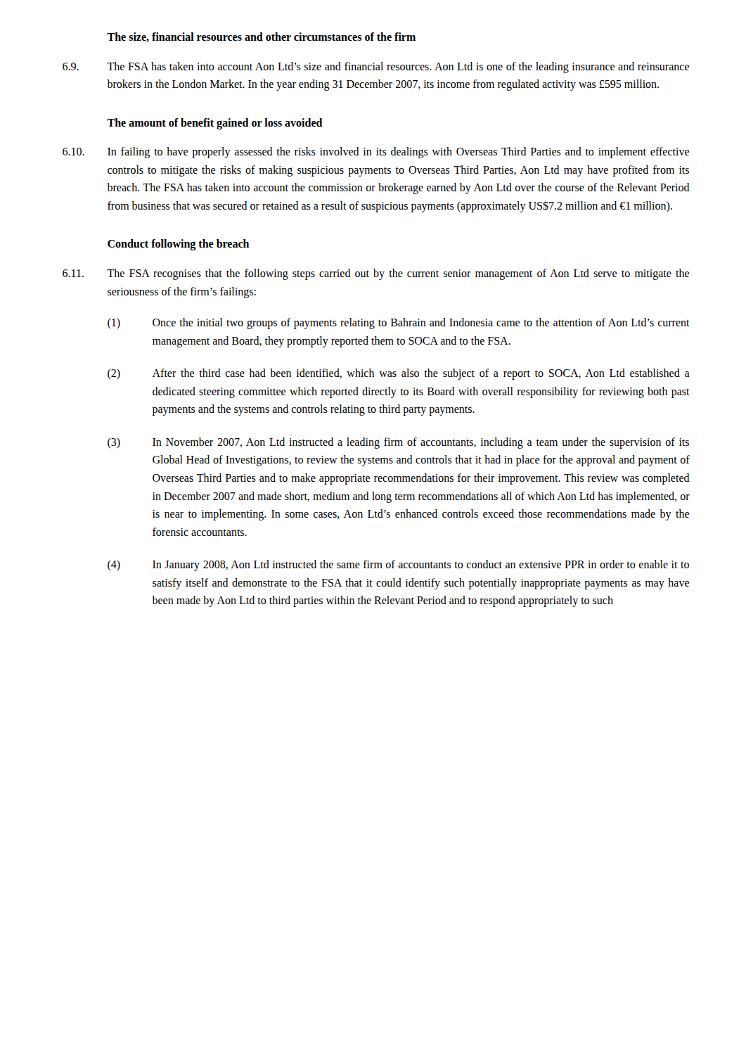The size, financial resources and other circumstances of the firm
6.9.
The FSA has taken into account Aon Ltd’s size and financial resources. Aon Ltd is one of the leading insurance and reinsurance brokers in the London Market. In the year ending 31 December 2007, its income from regulated activity was £595 million.
The amount of benefit gained or loss avoided
6.10.
In failing to have properly assessed the risks involved in its dealings with Overseas Third Parties and to implement effective controls to mitigate the risks of making suspicious payments to Overseas Third Parties, Aon Ltd may have profited from its breach. The FSA has taken into account the commission or brokerage earned by Aon Ltd over the course of the Relevant Period from business that was secured or retained as a result of suspicious payments (approximately US$7.2 million and €1 million).
Conduct following the breach
6.11.
The FSA recognises that the following steps carried out by the current senior management of Aon Ltd serve to mitigate the seriousness of the firm’s failings:
(1)
Once the initial two groups of payments relating to Bahrain and Indonesia came to the attention of Aon Ltd’s current management and Board, they promptly reported them to SOCA and to the FSA.
(2)
After the third case had been identified, which was also the subject of a report to SOCA, Aon Ltd established a dedicated steering committee which reported directly to its Board with overall responsibility for reviewing both past payments and the systems and controls relating to third party payments.
(3)
In November 2007, Aon Ltd instructed a leading firm of accountants, including a team under the supervision of its Global Head of Investigations, to review the systems and controls that it had in place for the approval and payment of Overseas Third Parties and to make appropriate recommendations for their improvement. This review was completed in December 2007 and made short, medium and long term recommendations all of which Aon Ltd has implemented, or is near to implementing. In some cases, Aon Ltd’s enhanced controls exceed those recommendations made by the forensic accountants.
(4)
In January 2008, Aon Ltd instructed the same firm of accountants to conduct an extensive PPR in order to enable it to satisfy itself and demonstrate to the FSA that it could identify such potentially inappropriate payments as may have been made by Aon Ltd to third parties within the Relevant Period and to respond appropriately to such